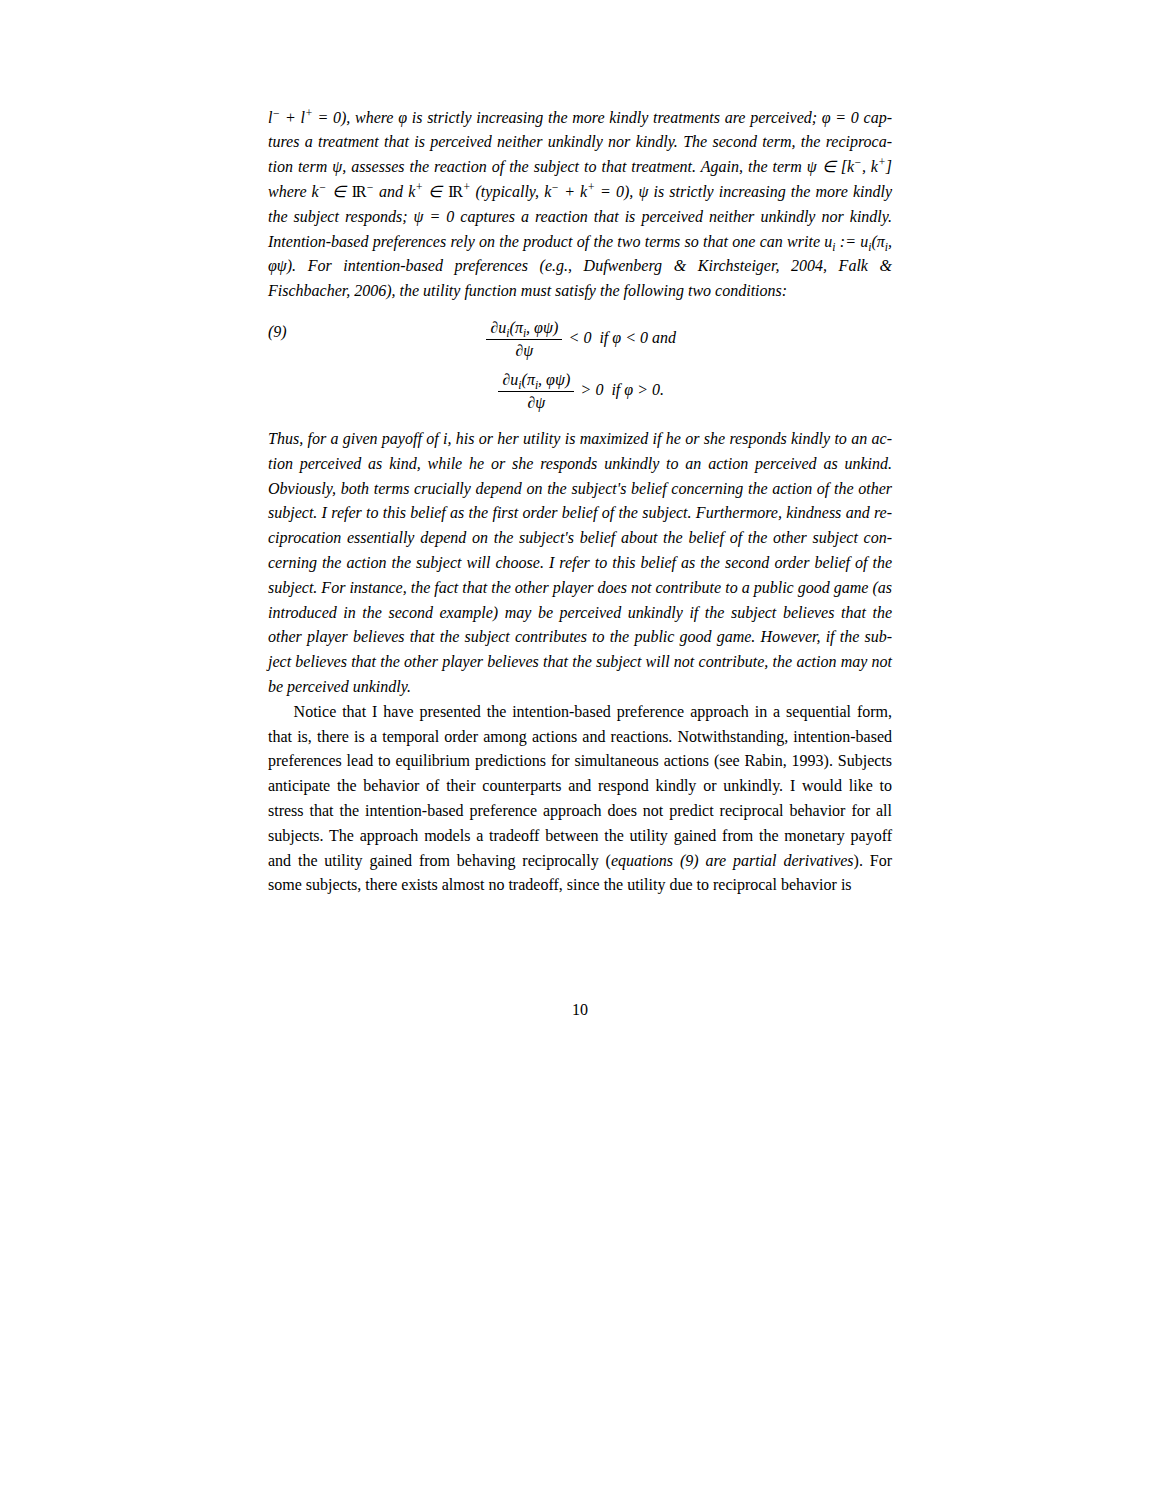l− + l+ = 0), where φ is strictly increasing the more kindly treatments are perceived; φ = 0 captures a treatment that is perceived neither unkindly nor kindly. The second term, the reciprocation term ψ, assesses the reaction of the subject to that treatment. Again, the term ψ ∈ [k−, k+] where k− ∈ R− and k+ ∈ R+ (typically, k− + k+ = 0), ψ is strictly increasing the more kindly the subject responds; ψ = 0 captures a reaction that is perceived neither unkindly nor kindly. Intention-based preferences rely on the product of the two terms so that one can write ui := ui(πi, φψ). For intention-based preferences (e.g., Dufwenberg & Kirchsteiger, 2004, Falk & Fischbacher, 2006), the utility function must satisfy the following two conditions:
(9) ∂ui(πi, φψ) ∂ψ < 0 if φ < 0 and
∂ui(πi, φψ) ∂ψ > 0 if φ > 0.
Thus, for a given payoff of i, his or her utility is maximized if he or she responds kindly to an action perceived as kind, while he or she responds unkindly to an action perceived as unkind. Obviously, both terms crucially depend on the subject's belief concerning the action of the other subject. I refer to this belief as the first order belief of the subject. Furthermore, kindness and reciprocation essentially depend on the subject's belief about the belief of the other subject concerning the action the subject will choose. I refer to this belief as the second order belief of the subject. For instance, the fact that the other player does not contribute to a public good game (as introduced in the second example) may be perceived unkindly if the subject believes that the other player believes that the subject contributes to the public good game. However, if the subject believes that the other player believes that the subject will not contribute, the action may not be perceived unkindly.
Notice that I have presented the intention-based preference approach in a sequential form, that is, there is a temporal order among actions and reactions. Notwithstanding, intention-based preferences lead to equilibrium predictions for simultaneous actions (see Rabin, 1993). Subjects anticipate the behavior of their counterparts and respond kindly or unkindly. I would like to stress that the intention-based preference approach does not predict reciprocal behavior for all subjects. The approach models a tradeoff between the utility gained from the monetary payoff and the utility gained from behaving reciprocally (equations (9) are partial derivatives). For some subjects, there exists almost no tradeoff, since the utility due to reciprocal behavior is
10